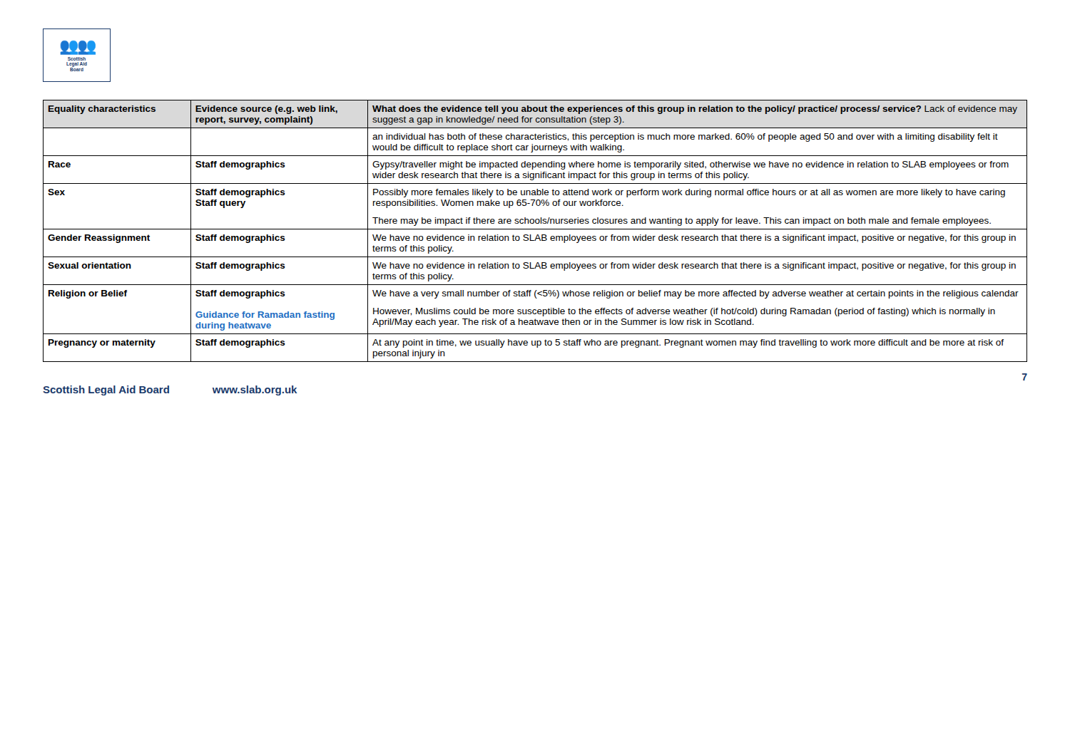👥👥
Scottish
Legal Aid
Board
| Equality characteristics | Evidence source (e.g. web link, report, survey, complaint) | What does the evidence tell you about the experiences of this group in relation to the policy/ practice/ process/ service? Lack of evidence may suggest a gap in knowledge/ need for consultation (step 3). |
| --- | --- | --- |
| | | an individual has both of these characteristics, this perception is much more marked. 60% of people aged 50 and over with a limiting disability felt it would be difficult to replace short car journeys with walking. |
| Race | Staff demographics | Gypsy/traveller might be impacted depending where home is temporarily sited, otherwise we have no evidence in relation to SLAB employees or from wider desk research that there is a significant impact for this group in terms of this policy. |
| Sex | Staff demographics Staff query | Possibly more females likely to be unable to attend work or perform work during normal office hours or at all as women are more likely to have caring responsibilities. Women make up 65-70% of our workforce. There may be impact if there are schools/nurseries closures and wanting to apply for leave. This can impact on both male and female employees. |
| Gender Reassignment | Staff demographics | We have no evidence in relation to SLAB employees or from wider desk research that there is a significant impact, positive or negative, for this group in terms of this policy. |
| Sexual orientation | Staff demographics | We have no evidence in relation to SLAB employees or from wider desk research that there is a significant impact, positive or negative, for this group in terms of this policy. |
| Religion or Belief | Staff demographics Guidance for Ramadan fasting during heatwave | We have a very small number of staff (<5%) whose religion or belief may be more affected by adverse weather at certain points in the religious calendar However, Muslims could be more susceptible to the effects of adverse weather (if hot/cold) during Ramadan (period of fasting) which is normally in April/May each year. The risk of a heatwave then or in the Summer is low risk in Scotland. |
| Pregnancy or maternity | Staff demographics | At any point in time, we usually have up to 5 staff who are pregnant. Pregnant women may find travelling to work more difficult and be more at risk of personal injury in |
Scottish Legal Aid Board www.slab.org.uk 7